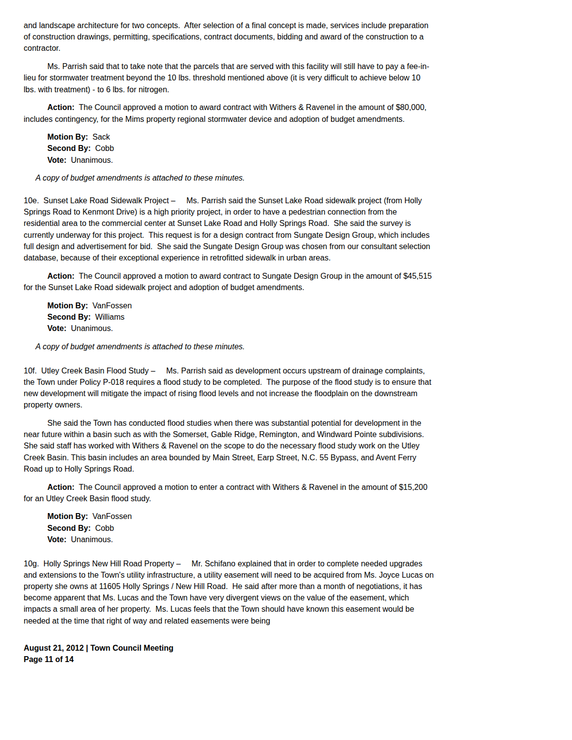and landscape architecture for two concepts. After selection of a final concept is made, services include preparation of construction drawings, permitting, specifications, contract documents, bidding and award of the construction to a contractor.
Ms. Parrish said that to take note that the parcels that are served with this facility will still have to pay a fee-in-lieu for stormwater treatment beyond the 10 lbs. threshold mentioned above (it is very difficult to achieve below 10 lbs. with treatment) - to 6 lbs. for nitrogen.
Action: The Council approved a motion to award contract with Withers & Ravenel in the amount of $80,000, includes contingency, for the Mims property regional stormwater device and adoption of budget amendments.
Motion By: Sack
Second By: Cobb
Vote: Unanimous.
A copy of budget amendments is attached to these minutes.
10e. Sunset Lake Road Sidewalk Project – Ms. Parrish said the Sunset Lake Road sidewalk project (from Holly Springs Road to Kenmont Drive) is a high priority project, in order to have a pedestrian connection from the residential area to the commercial center at Sunset Lake Road and Holly Springs Road. She said the survey is currently underway for this project. This request is for a design contract from Sungate Design Group, which includes full design and advertisement for bid. She said the Sungate Design Group was chosen from our consultant selection database, because of their exceptional experience in retrofitted sidewalk in urban areas.
Action: The Council approved a motion to award contract to Sungate Design Group in the amount of $45,515 for the Sunset Lake Road sidewalk project and adoption of budget amendments.
Motion By: VanFossen
Second By: Williams
Vote: Unanimous.
A copy of budget amendments is attached to these minutes.
10f. Utley Creek Basin Flood Study – Ms. Parrish said as development occurs upstream of drainage complaints, the Town under Policy P-018 requires a flood study to be completed. The purpose of the flood study is to ensure that new development will mitigate the impact of rising flood levels and not increase the floodplain on the downstream property owners.
She said the Town has conducted flood studies when there was substantial potential for development in the near future within a basin such as with the Somerset, Gable Ridge, Remington, and Windward Pointe subdivisions. She said staff has worked with Withers & Ravenel on the scope to do the necessary flood study work on the Utley Creek Basin. This basin includes an area bounded by Main Street, Earp Street, N.C. 55 Bypass, and Avent Ferry Road up to Holly Springs Road.
Action: The Council approved a motion to enter a contract with Withers & Ravenel in the amount of $15,200 for an Utley Creek Basin flood study.
Motion By: VanFossen
Second By: Cobb
Vote: Unanimous.
10g. Holly Springs New Hill Road Property – Mr. Schifano explained that in order to complete needed upgrades and extensions to the Town's utility infrastructure, a utility easement will need to be acquired from Ms. Joyce Lucas on property she owns at 11605 Holly Springs / New Hill Road. He said after more than a month of negotiations, it has become apparent that Ms. Lucas and the Town have very divergent views on the value of the easement, which impacts a small area of her property. Ms. Lucas feels that the Town should have known this easement would be needed at the time that right of way and related easements were being
August 21, 2012 | Town Council Meeting
Page 11 of 14